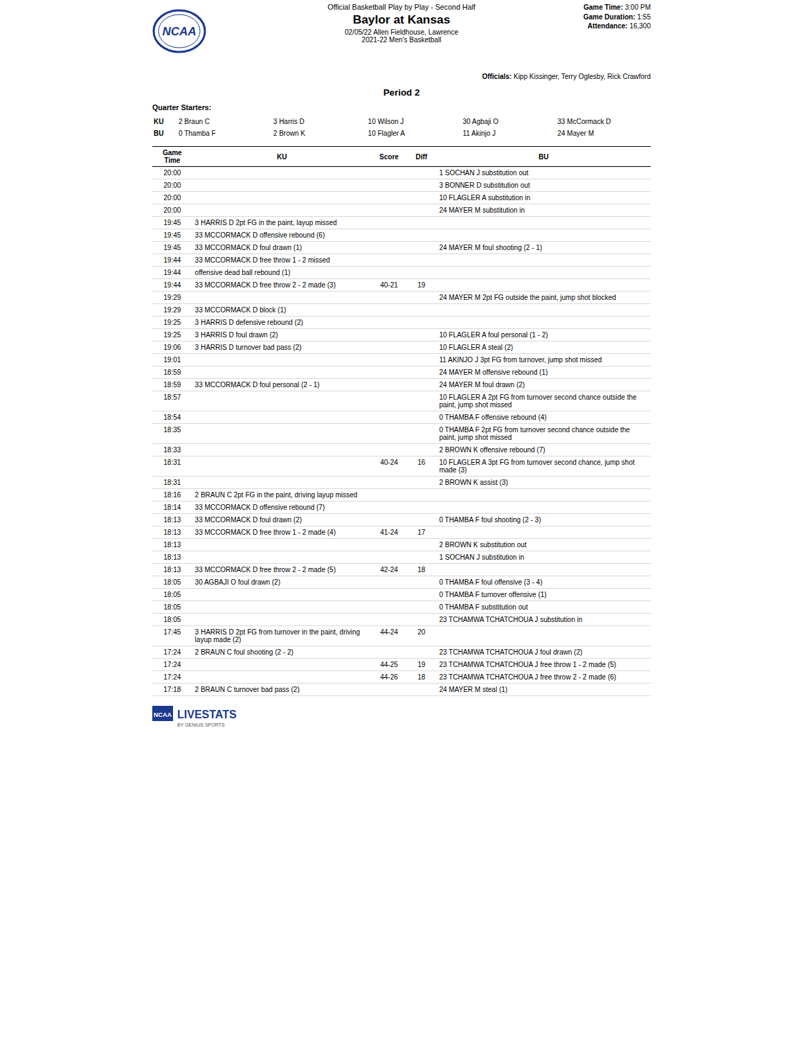NCAA
Official Basketball Play by Play - Second Half
Baylor at Kansas
02/05/22 Allen Fieldhouse, Lawrence
2021-22 Men's Basketball
Game Time: 3:00 PM
Game Duration: 1:55
Attendance: 16,300
Officials: Kipp Kissinger, Terry Oglesby, Rick Crawford
Period 2
Quarter Starters:
| KU | 2 Braun C | 3 Harris D | 10 Wilson J | 30 Agbaji O | 33 McCormack D |
| BU | 0 Thamba F | 2 Brown K | 10 Flagler A | 11 Akinjo J | 24 Mayer M |
| Game Time | KU | Score | Diff | BU |
| --- | --- | --- | --- | --- |
| 20:00 | | | | 1 SOCHAN J substitution out |
| 20:00 | | | | 3 BONNER D substitution out |
| 20:00 | | | | 10 FLAGLER A substitution in |
| 20:00 | | | | 24 MAYER M substitution in |
| 19:45 | 3 HARRIS D 2pt FG in the paint, layup missed | | | |
| 19:45 | 33 MCCORMACK D offensive rebound (6) | | | |
| 19:45 | 33 MCCORMACK D foul drawn (1) | | | 24 MAYER M foul shooting (2 - 1) |
| 19:44 | 33 MCCORMACK D free throw 1 - 2 missed | | | |
| 19:44 | offensive dead ball rebound (1) | | | |
| 19:44 | 33 MCCORMACK D free throw 2 - 2 made (3) | 40-21 | 19 | |
| 19:29 | | | | 24 MAYER M 2pt FG outside the paint, jump shot blocked |
| 19:29 | 33 MCCORMACK D block (1) | | | |
| 19:25 | 3 HARRIS D defensive rebound (2) | | | |
| 19:25 | 3 HARRIS D foul drawn (2) | | | 10 FLAGLER A foul personal (1 - 2) |
| 19:06 | 3 HARRIS D turnover bad pass (2) | | | 10 FLAGLER A steal (2) |
| 19:01 | | | | 11 AKINJO J 3pt FG from turnover, jump shot missed |
| 18:59 | | | | 24 MAYER M offensive rebound (1) |
| 18:59 | 33 MCCORMACK D foul personal (2 - 1) | | | 24 MAYER M foul drawn (2) |
| 18:57 | | | | 10 FLAGLER A 2pt FG from turnover second chance outside the paint, jump shot missed |
| 18:54 | | | | 0 THAMBA F offensive rebound (4) |
| 18:35 | | | | 0 THAMBA F 2pt FG from turnover second chance outside the paint, jump shot missed |
| 18:33 | | | | 2 BROWN K offensive rebound (7) |
| 18:31 | | 40-24 | 16 | 10 FLAGLER A 3pt FG from turnover second chance, jump shot made (3) |
| 18:31 | | | | 2 BROWN K assist (3) |
| 18:16 | 2 BRAUN C 2pt FG in the paint, driving layup missed | | | |
| 18:14 | 33 MCCORMACK D offensive rebound (7) | | | |
| 18:13 | 33 MCCORMACK D foul drawn (2) | | | 0 THAMBA F foul shooting (2 - 3) |
| 18:13 | 33 MCCORMACK D free throw 1 - 2 made (4) | 41-24 | 17 | |
| 18:13 | | | | 2 BROWN K substitution out |
| 18:13 | | | | 1 SOCHAN J substitution in |
| 18:13 | 33 MCCORMACK D free throw 2 - 2 made (5) | 42-24 | 18 | |
| 18:05 | 30 AGBAJI O foul drawn (2) | | | 0 THAMBA F foul offensive (3 - 4) |
| 18:05 | | | | 0 THAMBA F turnover offensive (1) |
| 18:05 | | | | 0 THAMBA F substitution out |
| 18:05 | | | | 23 TCHAMWA TCHATCHOUA J substitution in |
| 17:45 | 3 HARRIS D 2pt FG from turnover in the paint, driving layup made (2) | 44-24 | 20 | |
| 17:24 | 2 BRAUN C foul shooting (2 - 2) | | | 23 TCHAMWA TCHATCHOUA J foul drawn (2) |
| 17:24 | | 44-25 | 19 | 23 TCHAMWA TCHATCHOUA J free throw 1 - 2 made (5) |
| 17:24 | | 44-26 | 18 | 23 TCHAMWA TCHATCHOUA J free throw 2 - 2 made (6) |
| 17:18 | 2 BRAUN C turnover bad pass (2) | | | 24 MAYER M steal (1) |
NCAA LIVESTATS BY GENIUS SPORTS